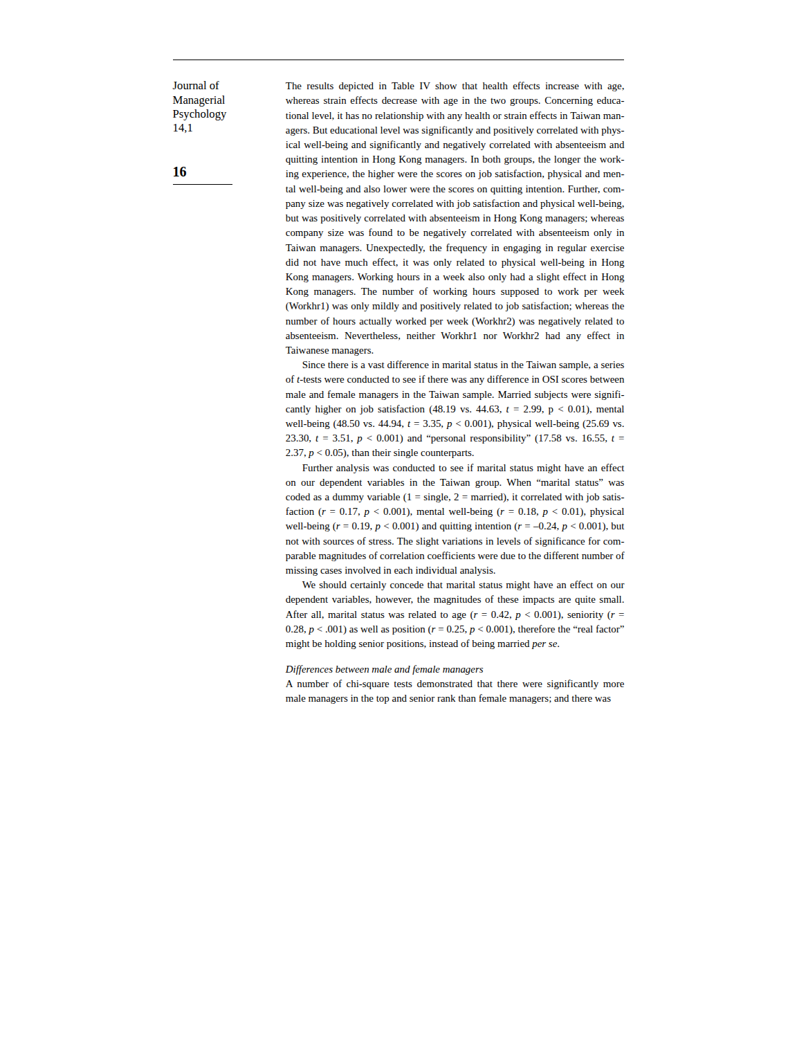Journal of Managerial Psychology 14,1
16
The results depicted in Table IV show that health effects increase with age, whereas strain effects decrease with age in the two groups. Concerning educational level, it has no relationship with any health or strain effects in Taiwan managers. But educational level was significantly and positively correlated with physical well-being and significantly and negatively correlated with absenteeism and quitting intention in Hong Kong managers. In both groups, the longer the working experience, the higher were the scores on job satisfaction, physical and mental well-being and also lower were the scores on quitting intention. Further, company size was negatively correlated with job satisfaction and physical well-being, but was positively correlated with absenteeism in Hong Kong managers; whereas company size was found to be negatively correlated with absenteeism only in Taiwan managers. Unexpectedly, the frequency in engaging in regular exercise did not have much effect, it was only related to physical well-being in Hong Kong managers. Working hours in a week also only had a slight effect in Hong Kong managers. The number of working hours supposed to work per week (Workhr1) was only mildly and positively related to job satisfaction; whereas the number of hours actually worked per week (Workhr2) was negatively related to absenteeism. Nevertheless, neither Workhr1 nor Workhr2 had any effect in Taiwanese managers.
Since there is a vast difference in marital status in the Taiwan sample, a series of t-tests were conducted to see if there was any difference in OSI scores between male and female managers in the Taiwan sample. Married subjects were significantly higher on job satisfaction (48.19 vs. 44.63, t = 2.99, p < 0.01), mental well-being (48.50 vs. 44.94, t = 3.35, p < 0.001), physical well-being (25.69 vs. 23.30, t = 3.51, p < 0.001) and “personal responsibility” (17.58 vs. 16.55, t = 2.37, p < 0.05), than their single counterparts.
Further analysis was conducted to see if marital status might have an effect on our dependent variables in the Taiwan group. When “marital status” was coded as a dummy variable (1 = single, 2 = married), it correlated with job satisfaction (r = 0.17, p < 0.001), mental well-being (r = 0.18, p < 0.01), physical well-being (r = 0.19, p < 0.001) and quitting intention (r = –0.24, p < 0.001), but not with sources of stress. The slight variations in levels of significance for comparable magnitudes of correlation coefficients were due to the different number of missing cases involved in each individual analysis.
We should certainly concede that marital status might have an effect on our dependent variables, however, the magnitudes of these impacts are quite small. After all, marital status was related to age (r = 0.42, p < 0.001), seniority (r = 0.28, p < .001) as well as position (r = 0.25, p < 0.001), therefore the “real factor” might be holding senior positions, instead of being married per se.
Differences between male and female managers
A number of chi-square tests demonstrated that there were significantly more male managers in the top and senior rank than female managers; and there was